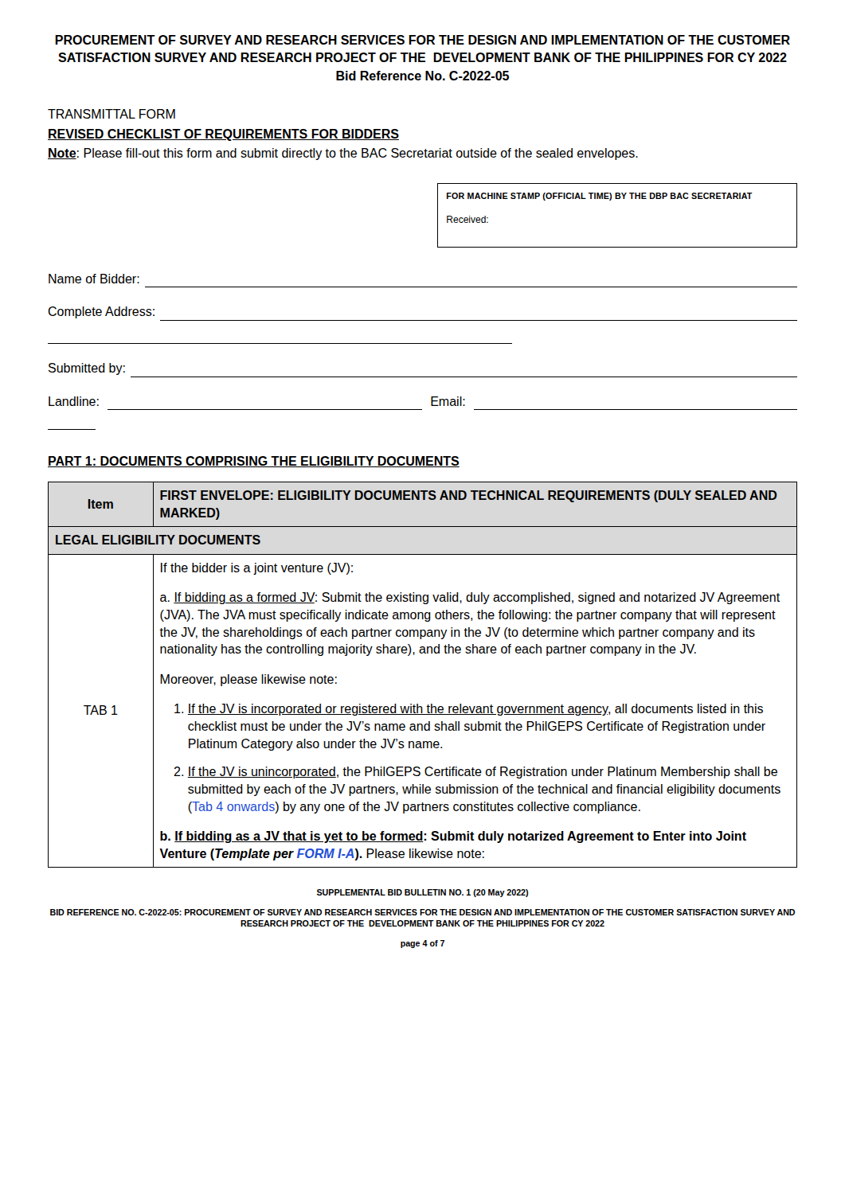PROCUREMENT OF SURVEY AND RESEARCH SERVICES FOR THE DESIGN AND IMPLEMENTATION OF THE CUSTOMER SATISFACTION SURVEY AND RESEARCH PROJECT OF THE DEVELOPMENT BANK OF THE PHILIPPINES FOR CY 2022
Bid Reference No. C-2022-05
TRANSMITTAL FORM
REVISED CHECKLIST OF REQUIREMENTS FOR BIDDERS
Note: Please fill-out this form and submit directly to the BAC Secretariat outside of the sealed envelopes.
FOR MACHINE STAMP (OFFICIAL TIME) BY THE DBP BAC SECRETARIAT
Received:
Name of Bidder:
Complete Address:
Submitted by:
Landline: Email:
PART 1: DOCUMENTS COMPRISING THE ELIGIBILITY DOCUMENTS
| Item | FIRST ENVELOPE: ELIGIBILITY DOCUMENTS AND TECHNICAL REQUIREMENTS (DULY SEALED AND MARKED) |
| --- | --- |
| LEGAL ELIGIBILITY DOCUMENTS |
| TAB 1 | If the bidder is a joint venture (JV): a. If bidding as a formed JV : Submit the existing valid, duly accomplished, signed and notarized JV Agreement (JVA). The JVA must specifically indicate among others, the following: the partner company that will represent the JV, the shareholdings of each partner company in the JV (to determine which partner company and its nationality has the controlling majority share), and the share of each partner company in the JV. Moreover, please likewise note: If the JV is incorporated or registered with the relevant government agency , all documents listed in this checklist must be under the JV’s name and shall submit the PhilGEPS Certificate of Registration under Platinum Category also under the JV’s name. If the JV is unincorporated , the PhilGEPS Certificate of Registration under Platinum Membership shall be submitted by each of the JV partners, while submission of the technical and financial eligibility documents ( Tab 4 onwards ) by any one of the JV partners constitutes collective compliance. b. If bidding as a JV that is yet to be formed : Submit duly notarized Agreement to Enter into Joint Venture ( Template per FORM I-A ). Please likewise note: |
SUPPLEMENTAL BID BULLETIN NO. 1 (20 May 2022)
BID REFERENCE NO. C-2022-05: PROCUREMENT OF SURVEY AND RESEARCH SERVICES FOR THE DESIGN AND IMPLEMENTATION OF THE CUSTOMER SATISFACTION SURVEY AND RESEARCH PROJECT OF THE DEVELOPMENT BANK OF THE PHILIPPINES FOR CY 2022
page 4 of 7